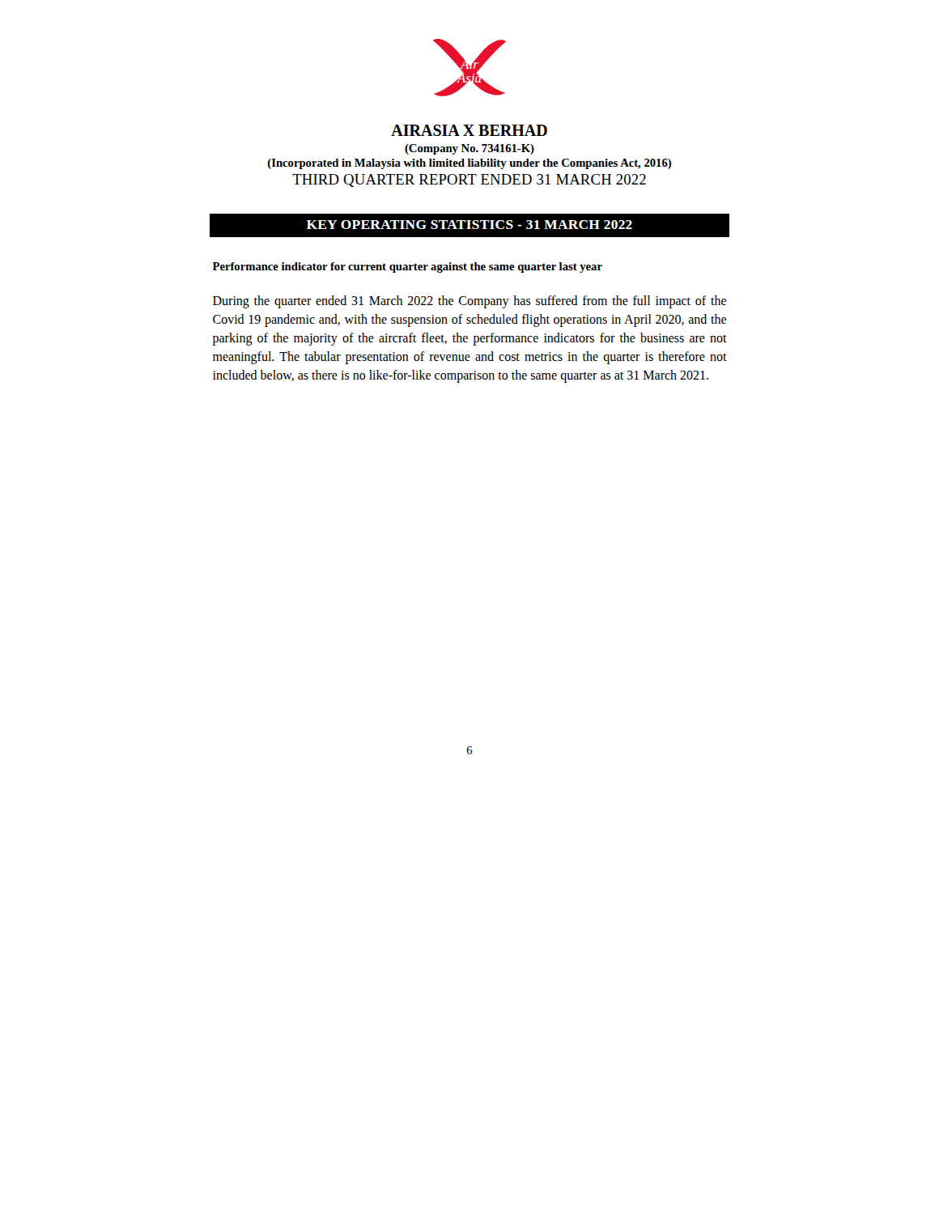Air Asia
AIRASIA X BERHAD
(Company No. 734161-K)
(Incorporated in Malaysia with limited liability under the Companies Act, 2016)
THIRD QUARTER REPORT ENDED 31 MARCH 2022
KEY OPERATING STATISTICS - 31 MARCH 2022
Performance indicator for current quarter against the same quarter last year
During the quarter ended 31 March 2022 the Company has suffered from the full impact of the Covid 19 pandemic and, with the suspension of scheduled flight operations in April 2020, and the parking of the majority of the aircraft fleet, the performance indicators for the business are not meaningful. The tabular presentation of revenue and cost metrics in the quarter is therefore not included below, as there is no like-for-like comparison to the same quarter as at 31 March 2021.
6